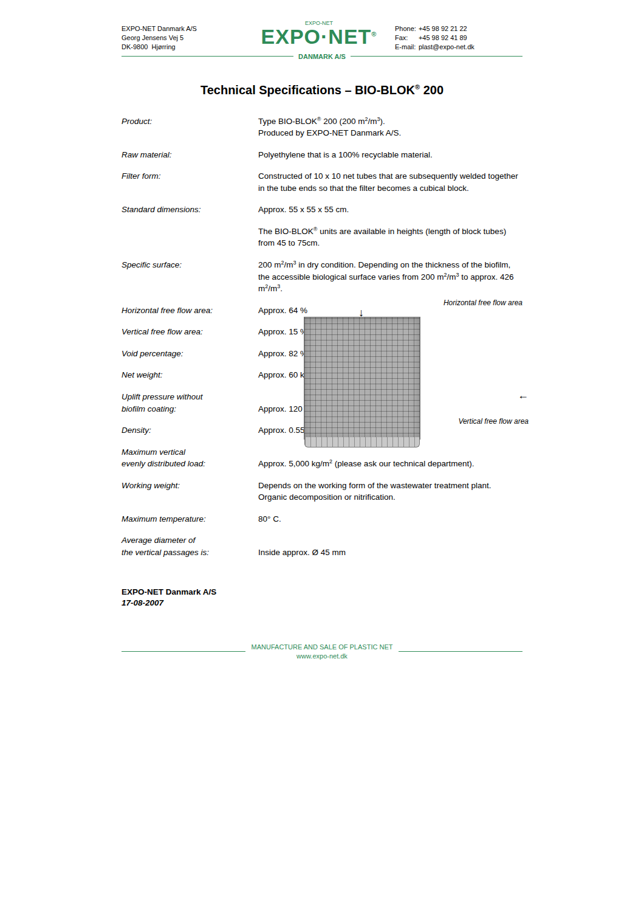EXPO-NET Danmark A/S
Georg Jensens Vej 5
DK-9800 Hjørring
EXPO-NET
EXPO·NET®
| Phone: | +45 98 92 21 22 |
| Fax: | +45 98 92 41 89 |
| E-mail: | plast@expo-net.dk |
DANMARK A/S
Technical Specifications – BIO-BLOK® 200
| Product: | Type BIO-BLOK ® 200 (200 m 2 /m 3 ). Produced by EXPO-NET Danmark A/S. |
| Raw material: | Polyethylene that is a 100% recyclable material. |
| Filter form: | Constructed of 10 x 10 net tubes that are subsequently welded together in the tube ends so that the filter becomes a cubical block. |
| Standard dimensions: | Approx. 55 x 55 x 55 cm. |
| | The BIO-BLOK ® units are available in heights (length of block tubes) from 45 to 75cm. |
| Specific surface: | 200 m 2 /m 3 in dry condition. Depending on the thickness of the biofilm, the accessible biological surface varies from 200 m 2 /m 3 to approx. 426 m 2 /m 3 . |
Horizontal free flow area
↓
←
Vertical free flow area
| Horizontal free flow area: | Approx. 64 % |
| Vertical free flow area: | Approx. 15 % |
| Void percentage: | Approx. 82 % |
| Net weight: | Approx. 60 kg/m 3 |
| Uplift pressure without biofilm coating: | Approx. 120 kg/m 3 |
| Density: | Approx. 0.55 gr./cm 3 |
| Maximum vertical evenly distributed load: | Approx. 5,000 kg/m 2 (please ask our technical department). |
| Working weight: | Depends on the working form of the wastewater treatment plant. Organic decomposition or nitrification. |
| Maximum temperature: | 80° C. |
| Average diameter of the vertical passages is: | Inside approx. Ø 45 mm |
EXPO-NET Danmark A/S
17-08-2007
MANUFACTURE AND SALE OF PLASTIC NET
www.expo-net.dk